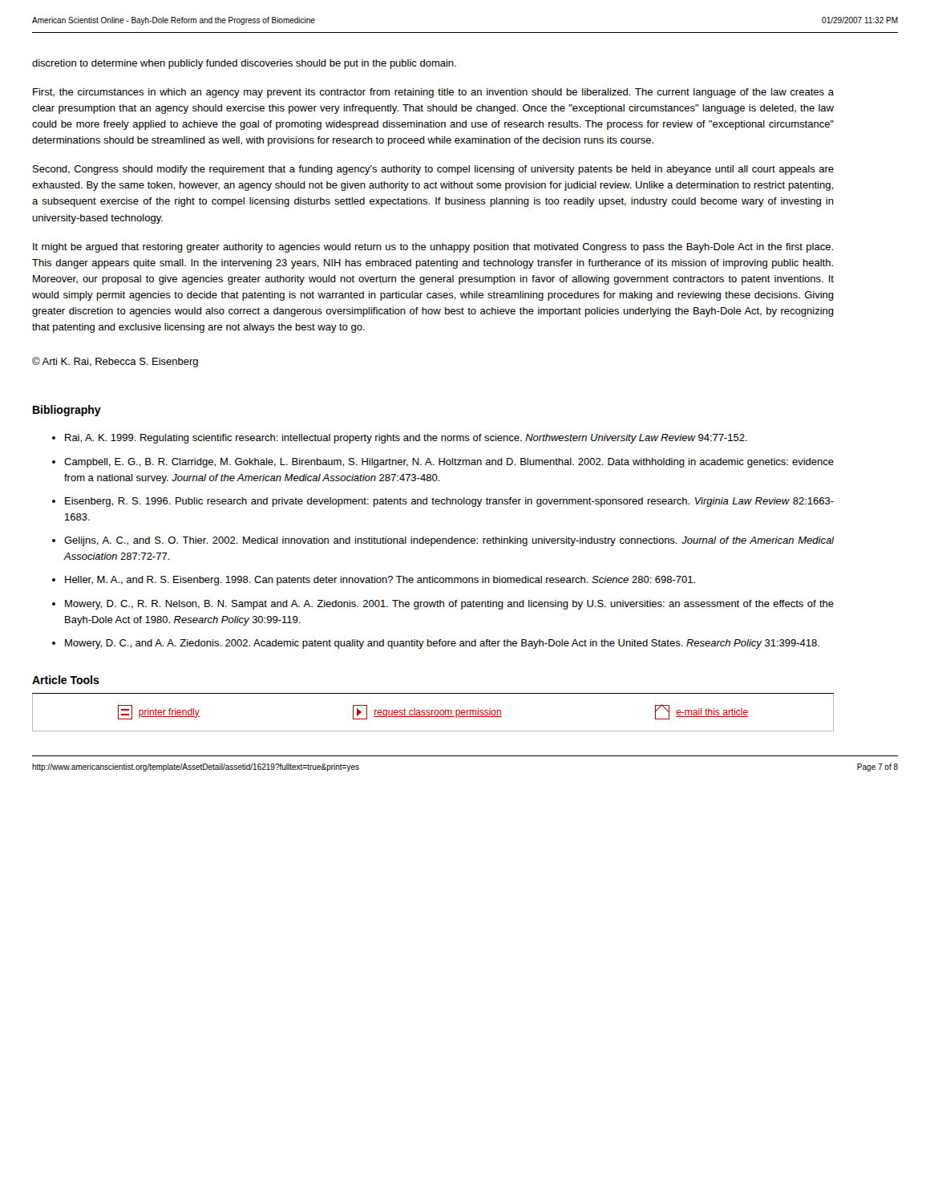American Scientist Online - Bayh-Dole Reform and the Progress of Biomedicine 01/29/2007 11:32 PM
discretion to determine when publicly funded discoveries should be put in the public domain.
First, the circumstances in which an agency may prevent its contractor from retaining title to an invention should be liberalized. The current language of the law creates a clear presumption that an agency should exercise this power very infrequently. That should be changed. Once the "exceptional circumstances" language is deleted, the law could be more freely applied to achieve the goal of promoting widespread dissemination and use of research results. The process for review of "exceptional circumstance" determinations should be streamlined as well, with provisions for research to proceed while examination of the decision runs its course.
Second, Congress should modify the requirement that a funding agency's authority to compel licensing of university patents be held in abeyance until all court appeals are exhausted. By the same token, however, an agency should not be given authority to act without some provision for judicial review. Unlike a determination to restrict patenting, a subsequent exercise of the right to compel licensing disturbs settled expectations. If business planning is too readily upset, industry could become wary of investing in university-based technology.
It might be argued that restoring greater authority to agencies would return us to the unhappy position that motivated Congress to pass the Bayh-Dole Act in the first place. This danger appears quite small. In the intervening 23 years, NIH has embraced patenting and technology transfer in furtherance of its mission of improving public health. Moreover, our proposal to give agencies greater authority would not overturn the general presumption in favor of allowing government contractors to patent inventions. It would simply permit agencies to decide that patenting is not warranted in particular cases, while streamlining procedures for making and reviewing these decisions. Giving greater discretion to agencies would also correct a dangerous oversimplification of how best to achieve the important policies underlying the Bayh-Dole Act, by recognizing that patenting and exclusive licensing are not always the best way to go.
© Arti K. Rai, Rebecca S. Eisenberg
Bibliography
Rai, A. K. 1999. Regulating scientific research: intellectual property rights and the norms of science. Northwestern University Law Review 94:77-152.
Campbell, E. G., B. R. Clarridge, M. Gokhale, L. Birenbaum, S. Hilgartner, N. A. Holtzman and D. Blumenthal. 2002. Data withholding in academic genetics: evidence from a national survey. Journal of the American Medical Association 287:473-480.
Eisenberg, R. S. 1996. Public research and private development: patents and technology transfer in government-sponsored research. Virginia Law Review 82:1663-1683.
Gelijns, A. C., and S. O. Thier. 2002. Medical innovation and institutional independence: rethinking university-industry connections. Journal of the American Medical Association 287:72-77.
Heller, M. A., and R. S. Eisenberg. 1998. Can patents deter innovation? The anticommons in biomedical research. Science 280: 698-701.
Mowery, D. C., R. R. Nelson, B. N. Sampat and A. A. Ziedonis. 2001. The growth of patenting and licensing by U.S. universities: an assessment of the effects of the Bayh-Dole Act of 1980. Research Policy 30:99-119.
Mowery, D. C., and A. A. Ziedonis. 2002. Academic patent quality and quantity before and after the Bayh-Dole Act in the United States. Research Policy 31:399-418.
Article Tools
printer friendly request classroom permission e-mail this article
http://www.americanscientist.org/template/AssetDetail/assetid/16219?fulltext=true&print=yes Page 7 of 8